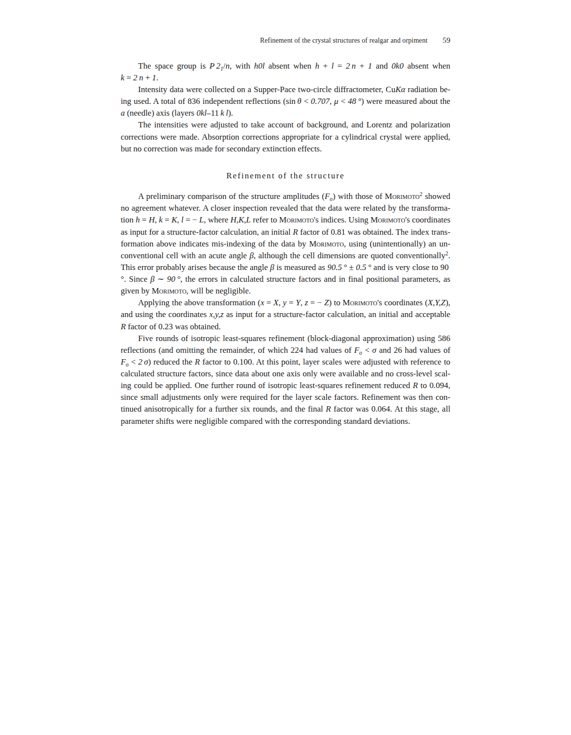Refinement of the crystal structures of realgar and orpiment 59
The space group is P 21/n, with h0l absent when h + l = 2 n + 1 and 0k0 absent when k = 2 n + 1.
Intensity data were collected on a Supper-Pace two-circle diffractometer, CuKα radiation being used. A total of 836 independent reflections (sin θ < 0.707, μ < 48 °) were measured about the a (needle) axis (layers 0kl–11 k l).
The intensities were adjusted to take account of background, and Lorentz and polarization corrections were made. Absorption corrections appropriate for a cylindrical crystal were applied, but no correction was made for secondary extinction effects.
Refinement of the structure
A preliminary comparison of the structure amplitudes (Fo) with those of Morimoto2 showed no agreement whatever. A closer inspection revealed that the data were related by the transformation h = H, k = K, l = − L, where H,K,L refer to Morimoto's indices. Using Morimoto's coordinates as input for a structure-factor calculation, an initial R factor of 0.81 was obtained. The index transformation above indicates mis-indexing of the data by Morimoto, using (unintentionally) an unconventional cell with an acute angle β, although the cell dimensions are quoted conventionally2. This error probably arises because the angle β is measured as 90.5 ° ± 0.5 ° and is very close to 90 °. Since β ∼ 90 °, the errors in calculated structure factors and in final positional parameters, as given by Morimoto, will be negligible.
Applying the above transformation (x = X, y = Y, z = − Z) to Morimoto's coordinates (X,Y,Z), and using the coordinates x,y,z as input for a structure-factor calculation, an initial and acceptable R factor of 0.23 was obtained.
Five rounds of isotropic least-squares refinement (block-diagonal approximation) using 586 reflections (and omitting the remainder, of which 224 had values of Fo < σ and 26 had values of Fo < 2 σ) reduced the R factor to 0.100. At this point, layer scales were adjusted with reference to calculated structure factors, since data about one axis only were available and no cross-level scaling could be applied. One further round of isotropic least-squares refinement reduced R to 0.094, since small adjustments only were required for the layer scale factors. Refinement was then continued anisotropically for a further six rounds, and the final R factor was 0.064. At this stage, all parameter shifts were negligible compared with the corresponding standard deviations.